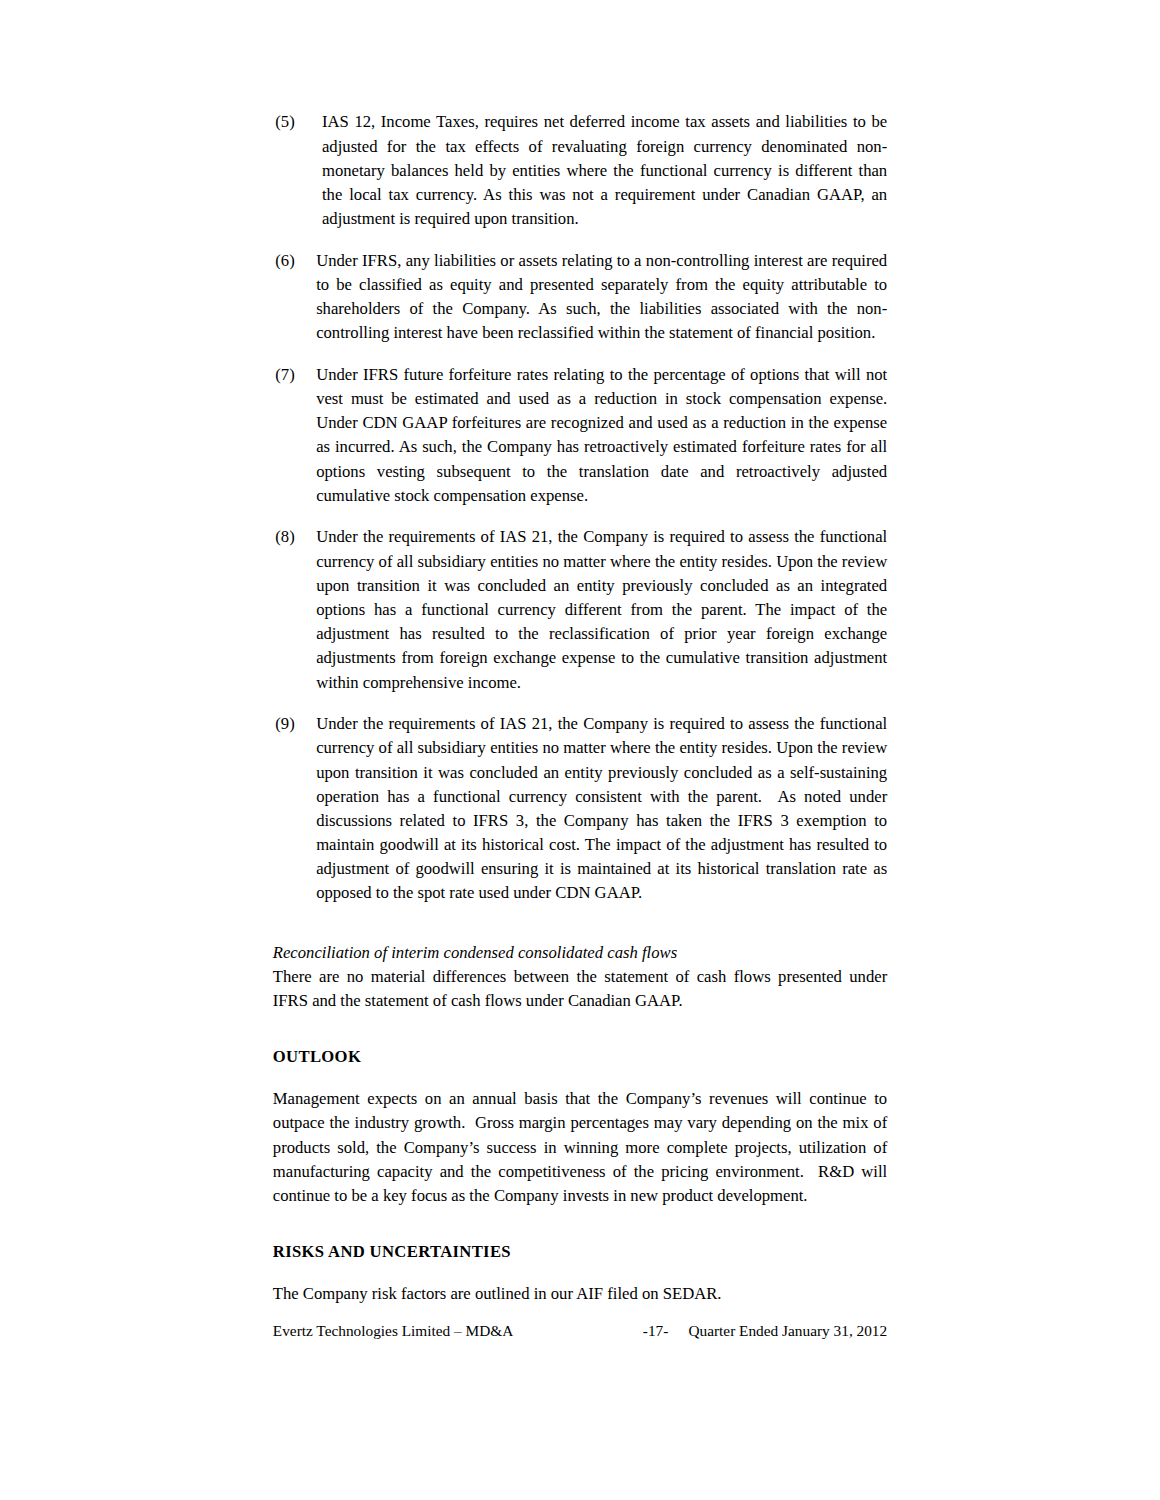(5) IAS 12, Income Taxes, requires net deferred income tax assets and liabilities to be adjusted for the tax effects of revaluating foreign currency denominated non-monetary balances held by entities where the functional currency is different than the local tax currency. As this was not a requirement under Canadian GAAP, an adjustment is required upon transition.
(6) Under IFRS, any liabilities or assets relating to a non-controlling interest are required to be classified as equity and presented separately from the equity attributable to shareholders of the Company. As such, the liabilities associated with the non-controlling interest have been reclassified within the statement of financial position.
(7) Under IFRS future forfeiture rates relating to the percentage of options that will not vest must be estimated and used as a reduction in stock compensation expense. Under CDN GAAP forfeitures are recognized and used as a reduction in the expense as incurred. As such, the Company has retroactively estimated forfeiture rates for all options vesting subsequent to the translation date and retroactively adjusted cumulative stock compensation expense.
(8) Under the requirements of IAS 21, the Company is required to assess the functional currency of all subsidiary entities no matter where the entity resides. Upon the review upon transition it was concluded an entity previously concluded as an integrated options has a functional currency different from the parent. The impact of the adjustment has resulted to the reclassification of prior year foreign exchange adjustments from foreign exchange expense to the cumulative transition adjustment within comprehensive income.
(9) Under the requirements of IAS 21, the Company is required to assess the functional currency of all subsidiary entities no matter where the entity resides. Upon the review upon transition it was concluded an entity previously concluded as a self-sustaining operation has a functional currency consistent with the parent. As noted under discussions related to IFRS 3, the Company has taken the IFRS 3 exemption to maintain goodwill at its historical cost. The impact of the adjustment has resulted to adjustment of goodwill ensuring it is maintained at its historical translation rate as opposed to the spot rate used under CDN GAAP.
Reconciliation of interim condensed consolidated cash flows
There are no material differences between the statement of cash flows presented under IFRS and the statement of cash flows under Canadian GAAP.
OUTLOOK
Management expects on an annual basis that the Company’s revenues will continue to outpace the industry growth. Gross margin percentages may vary depending on the mix of products sold, the Company’s success in winning more complete projects, utilization of manufacturing capacity and the competitiveness of the pricing environment. R&D will continue to be a key focus as the Company invests in new product development.
RISKS AND UNCERTAINTIES
The Company risk factors are outlined in our AIF filed on SEDAR.
Evertz Technologies Limited – MD&A
-17-
Quarter Ended January 31, 2012